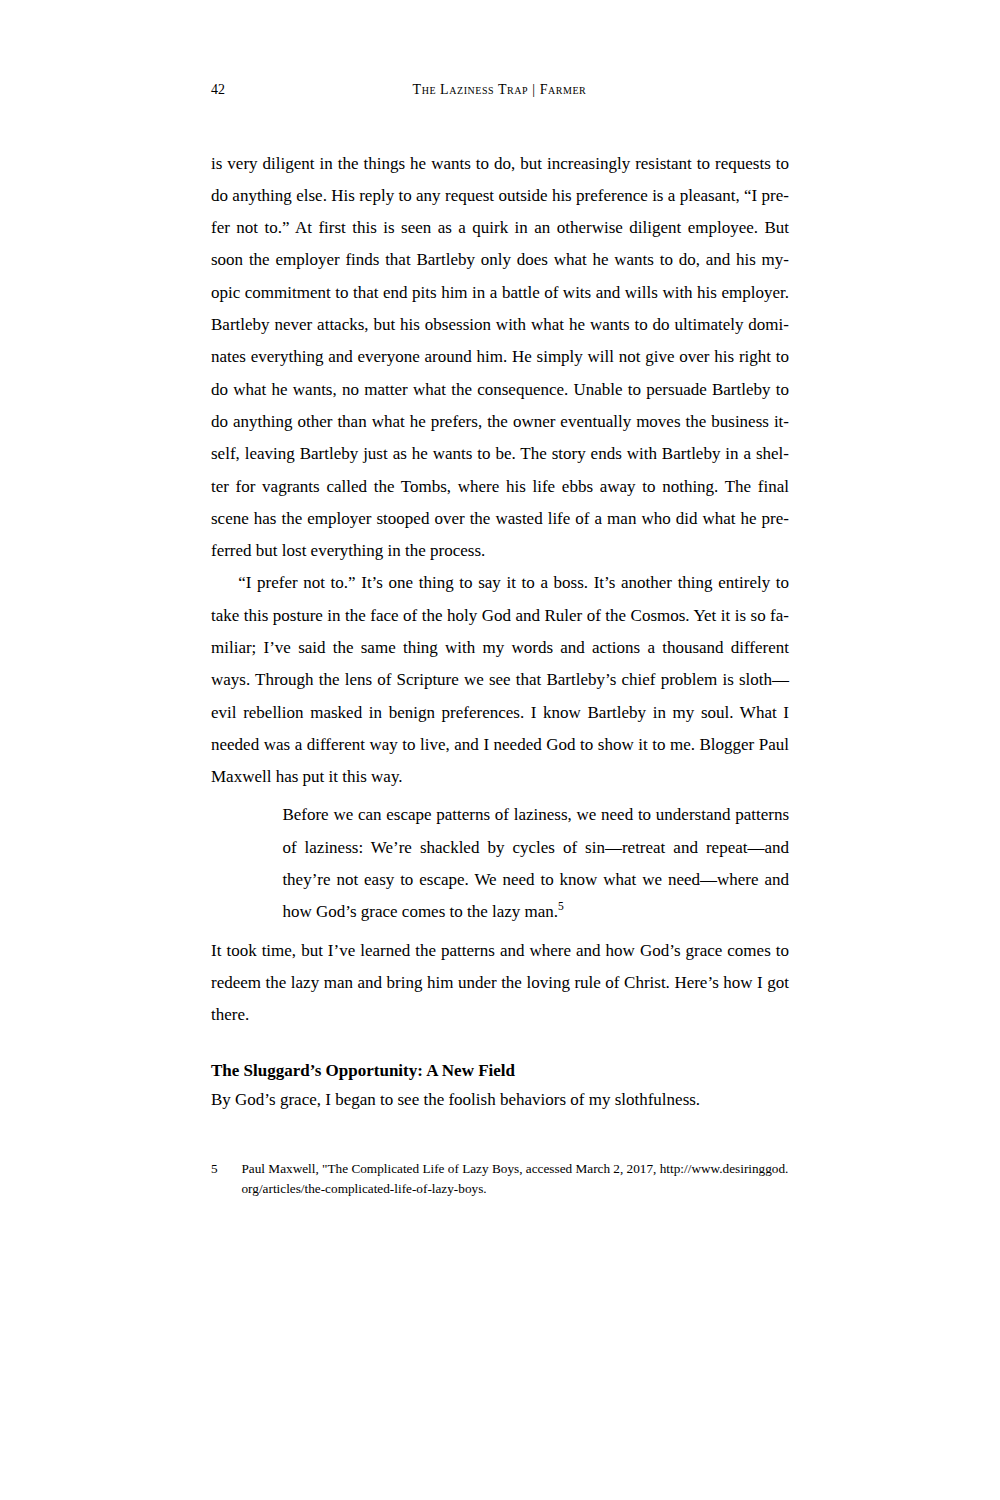42 The Laziness Trap | Farmer 42
is very diligent in the things he wants to do, but increasingly resistant to requests to do anything else. His reply to any request outside his preference is a pleasant, “I prefer not to.” At first this is seen as a quirk in an otherwise diligent employee. But soon the employer finds that Bartleby only does what he wants to do, and his myopic commitment to that end pits him in a battle of wits and wills with his employer. Bartleby never attacks, but his obsession with what he wants to do ultimately dominates everything and everyone around him. He simply will not give over his right to do what he wants, no matter what the consequence. Unable to persuade Bartleby to do anything other than what he prefers, the owner eventually moves the business itself, leaving Bartleby just as he wants to be. The story ends with Bartleby in a shelter for vagrants called the Tombs, where his life ebbs away to nothing. The final scene has the employer stooped over the wasted life of a man who did what he preferred but lost everything in the process.
“I prefer not to.” It’s one thing to say it to a boss. It’s another thing entirely to take this posture in the face of the holy God and Ruler of the Cosmos. Yet it is so familiar; I’ve said the same thing with my words and actions a thousand different ways. Through the lens of Scripture we see that Bartleby’s chief problem is sloth—evil rebellion masked in benign preferences. I know Bartleby in my soul. What I needed was a different way to live, and I needed God to show it to me. Blogger Paul Maxwell has put it this way.
Before we can escape patterns of laziness, we need to understand patterns of laziness: We’re shackled by cycles of sin—retreat and repeat—and they’re not easy to escape. We need to know what we need—where and how God’s grace comes to the lazy man.5
It took time, but I’ve learned the patterns and where and how God’s grace comes to redeem the lazy man and bring him under the loving rule of Christ. Here’s how I got there.
The Sluggard’s Opportunity: A New Field
By God’s grace, I began to see the foolish behaviors of my slothfulness.
5 Paul Maxwell, "The Complicated Life of Lazy Boys, accessed March 2, 2017, http://www.desiringgod.org/articles/the-complicated-life-of-lazy-boys.